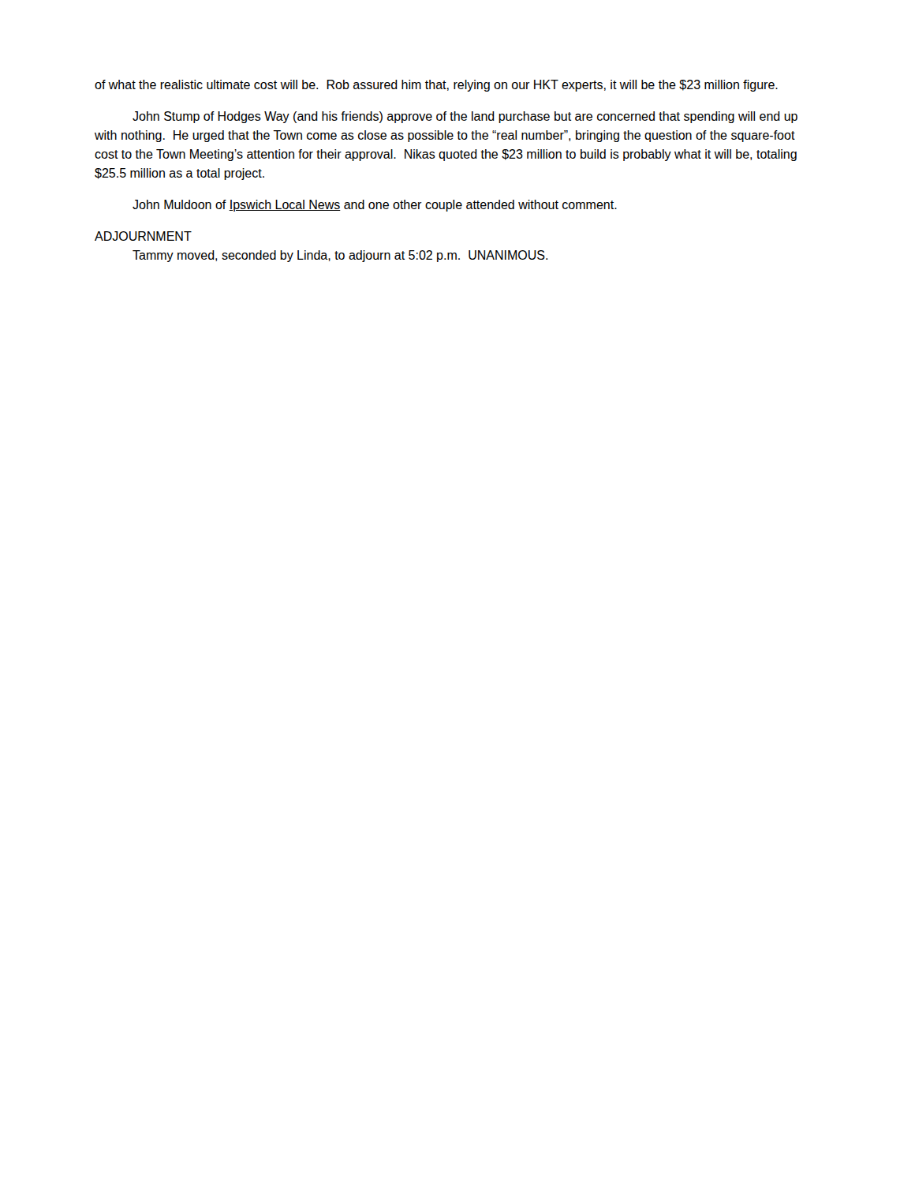of what the realistic ultimate cost will be. Rob assured him that, relying on our HKT experts, it will be the $23 million figure.
John Stump of Hodges Way (and his friends) approve of the land purchase but are concerned that spending will end up with nothing. He urged that the Town come as close as possible to the “real number”, bringing the question of the square-foot cost to the Town Meeting’s attention for their approval. Nikas quoted the $23 million to build is probably what it will be, totaling $25.5 million as a total project.
John Muldoon of Ipswich Local News and one other couple attended without comment.
ADJOURNMENT
Tammy moved, seconded by Linda, to adjourn at 5:02 p.m. UNANIMOUS.